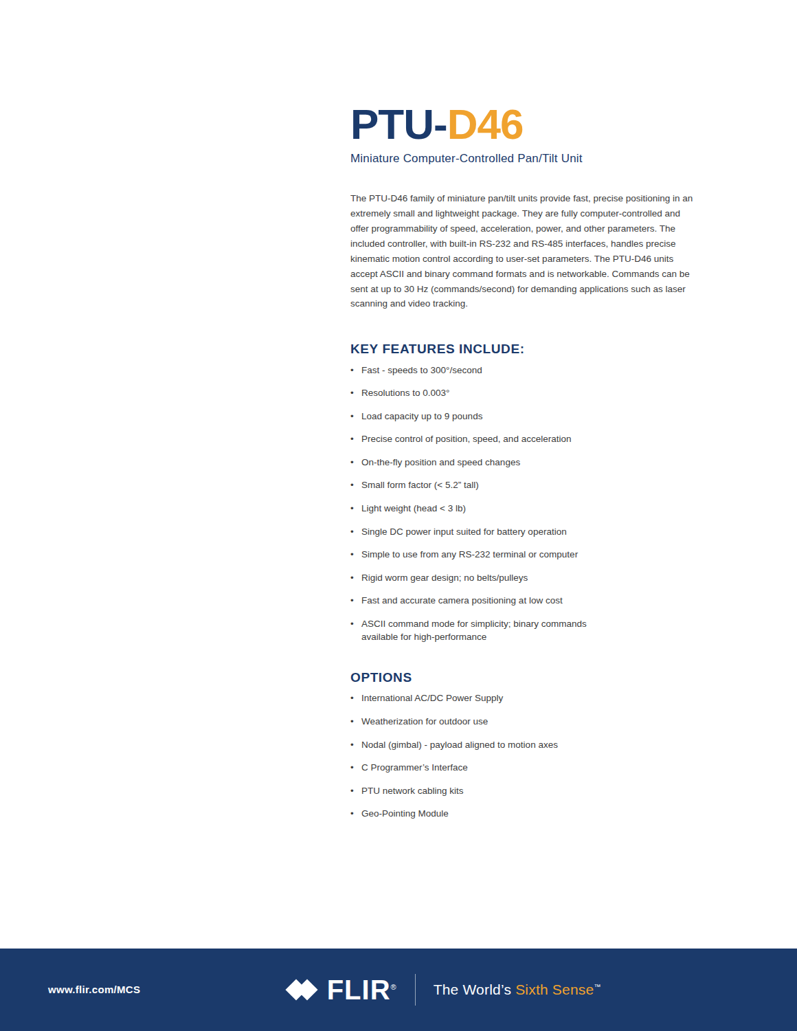PTU-D46
Miniature Computer-Controlled Pan/Tilt Unit
The PTU-D46 family of miniature pan/tilt units provide fast, precise positioning in an extremely small and lightweight package. They are fully computer-controlled and offer programmability of speed, acceleration, power, and other parameters. The included controller, with built-in RS-232 and RS-485 interfaces, handles precise kinematic motion control according to user-set parameters. The PTU-D46 units accept ASCII and binary command formats and is networkable. Commands can be sent at up to 30 Hz (commands/second) for demanding applications such as laser scanning and video tracking.
Key Features Include:
Fast - speeds to 300°/second
Resolutions to 0.003°
Load capacity up to 9 pounds
Precise control of position, speed, and acceleration
On-the-fly position and speed changes
Small form factor (< 5.2” tall)
Light weight (head < 3 lb)
Single DC power input suited for battery operation
Simple to use from any RS-232 terminal or computer
Rigid worm gear design; no belts/pulleys
Fast and accurate camera positioning at low cost
ASCII command mode for simplicity; binary commands
available for high-performance
Options
International AC/DC Power Supply
Weatherization for outdoor use
Nodal (gimbal) - payload aligned to motion axes
C Programmer’s Interface
PTU network cabling kits
Geo-Pointing Module
www.flir.com/MCS
FLIR®
The World’s Sixth Sense™